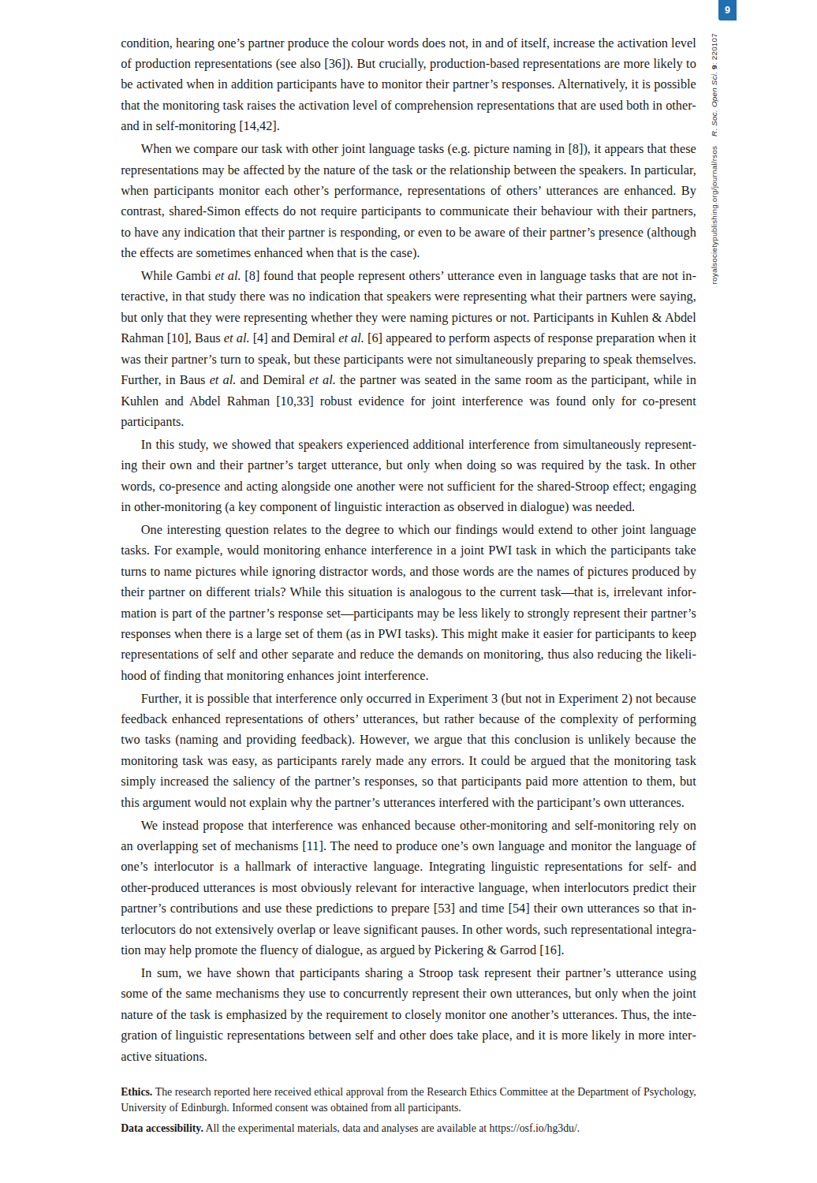9
royalsocietypublishing.org/journal/rsos R. Soc. Open Sci. 9: 220107
condition, hearing one’s partner produce the colour words does not, in and of itself, increase the activation level of production representations (see also [36]). But crucially, production-based representations are more likely to be activated when in addition participants have to monitor their partner’s responses. Alternatively, it is possible that the monitoring task raises the activation level of comprehension representations that are used both in other- and in self-monitoring [14,42].
When we compare our task with other joint language tasks (e.g. picture naming in [8]), it appears that these representations may be affected by the nature of the task or the relationship between the speakers. In particular, when participants monitor each other’s performance, representations of others’ utterances are enhanced. By contrast, shared-Simon effects do not require participants to communicate their behaviour with their partners, to have any indication that their partner is responding, or even to be aware of their partner’s presence (although the effects are sometimes enhanced when that is the case).
While Gambi et al. [8] found that people represent others’ utterance even in language tasks that are not interactive, in that study there was no indication that speakers were representing what their partners were saying, but only that they were representing whether they were naming pictures or not. Participants in Kuhlen & Abdel Rahman [10], Baus et al. [4] and Demiral et al. [6] appeared to perform aspects of response preparation when it was their partner’s turn to speak, but these participants were not simultaneously preparing to speak themselves. Further, in Baus et al. and Demiral et al. the partner was seated in the same room as the participant, while in Kuhlen and Abdel Rahman [10,33] robust evidence for joint interference was found only for co-present participants.
In this study, we showed that speakers experienced additional interference from simultaneously representing their own and their partner’s target utterance, but only when doing so was required by the task. In other words, co-presence and acting alongside one another were not sufficient for the shared-Stroop effect; engaging in other-monitoring (a key component of linguistic interaction as observed in dialogue) was needed.
One interesting question relates to the degree to which our findings would extend to other joint language tasks. For example, would monitoring enhance interference in a joint PWI task in which the participants take turns to name pictures while ignoring distractor words, and those words are the names of pictures produced by their partner on different trials? While this situation is analogous to the current task—that is, irrelevant information is part of the partner’s response set—participants may be less likely to strongly represent their partner’s responses when there is a large set of them (as in PWI tasks). This might make it easier for participants to keep representations of self and other separate and reduce the demands on monitoring, thus also reducing the likelihood of finding that monitoring enhances joint interference.
Further, it is possible that interference only occurred in Experiment 3 (but not in Experiment 2) not because feedback enhanced representations of others’ utterances, but rather because of the complexity of performing two tasks (naming and providing feedback). However, we argue that this conclusion is unlikely because the monitoring task was easy, as participants rarely made any errors. It could be argued that the monitoring task simply increased the saliency of the partner’s responses, so that participants paid more attention to them, but this argument would not explain why the partner’s utterances interfered with the participant’s own utterances.
We instead propose that interference was enhanced because other-monitoring and self-monitoring rely on an overlapping set of mechanisms [11]. The need to produce one’s own language and monitor the language of one’s interlocutor is a hallmark of interactive language. Integrating linguistic representations for self- and other-produced utterances is most obviously relevant for interactive language, when interlocutors predict their partner’s contributions and use these predictions to prepare [53] and time [54] their own utterances so that interlocutors do not extensively overlap or leave significant pauses. In other words, such representational integration may help promote the fluency of dialogue, as argued by Pickering & Garrod [16].
In sum, we have shown that participants sharing a Stroop task represent their partner’s utterance using some of the same mechanisms they use to concurrently represent their own utterances, but only when the joint nature of the task is emphasized by the requirement to closely monitor one another’s utterances. Thus, the integration of linguistic representations between self and other does take place, and it is more likely in more interactive situations.
Ethics. The research reported here received ethical approval from the Research Ethics Committee at the Department of Psychology, University of Edinburgh. Informed consent was obtained from all participants.
Data accessibility. All the experimental materials, data and analyses are available at https://osf.io/hg3du/.